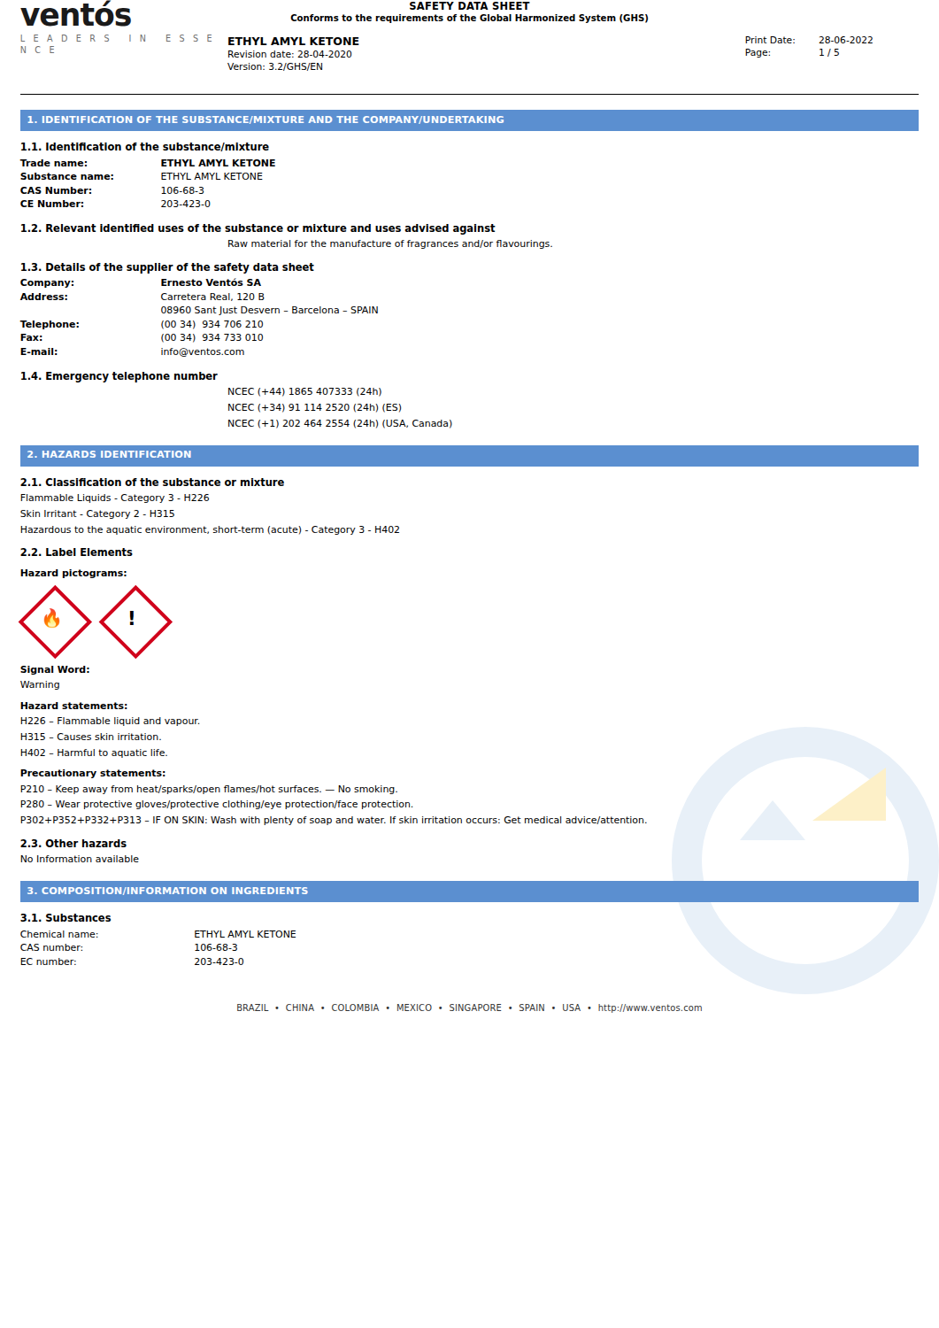ventós
L E A D E R S I N E S S E N C E
SAFETY DATA SHEET
Conforms to the requirements of the Global Harmonized System (GHS)
ETHYL AMYL KETONE
Revision date: 28-04-2020
Version: 3.2/GHS/EN
Print Date: 28-06-2022
Page: 1 / 5
1. IDENTIFICATION OF THE SUBSTANCE/MIXTURE AND THE COMPANY/UNDERTAKING
1.1. Identification of the substance/mixture
| Trade name: | ETHYL AMYL KETONE |
| Substance name: | ETHYL AMYL KETONE |
| CAS Number: | 106-68-3 |
| CE Number: | 203-423-0 |
1.2. Relevant identified uses of the substance or mixture and uses advised against
Raw material for the manufacture of fragrances and/or flavourings.
1.3. Details of the supplier of the safety data sheet
| Company: | Ernesto Ventós SA |
| Address: | Carretera Real, 120 B |
| | 08960 Sant Just Desvern – Barcelona – SPAIN |
| Telephone: | (00 34) 934 706 210 |
| Fax: | (00 34) 934 733 010 |
| E-mail: | info@ventos.com |
1.4. Emergency telephone number
NCEC (+44) 1865 407333 (24h)
NCEC (+34) 91 114 2520 (24h) (ES)
NCEC (+1) 202 464 2554 (24h) (USA, Canada)
2. HAZARDS IDENTIFICATION
2.1. Classification of the substance or mixture
Flammable Liquids - Category 3 - H226
Skin Irritant - Category 2 - H315
Hazardous to the aquatic environment, short-term (acute) - Category 3 - H402
2.2. Label Elements
Hazard pictograms:
🔥 !
Signal Word:
Warning
Hazard statements:
H226 – Flammable liquid and vapour.
H315 – Causes skin irritation.
H402 – Harmful to aquatic life.
Precautionary statements:
P210 – Keep away from heat/sparks/open flames/hot surfaces. — No smoking.
P280 – Wear protective gloves/protective clothing/eye protection/face protection.
P302+P352+P332+P313 – IF ON SKIN: Wash with plenty of soap and water. If skin irritation occurs: Get medical advice/attention.
2.3. Other hazards
No Information available
3. COMPOSITION/INFORMATION ON INGREDIENTS
3.1. Substances
| Chemical name: | ETHYL AMYL KETONE |
| CAS number: | 106-68-3 |
| EC number: | 203-423-0 |
BRAZIL • CHINA • COLOMBIA • MEXICO • SINGAPORE • SPAIN • USA • http://www.ventos.com